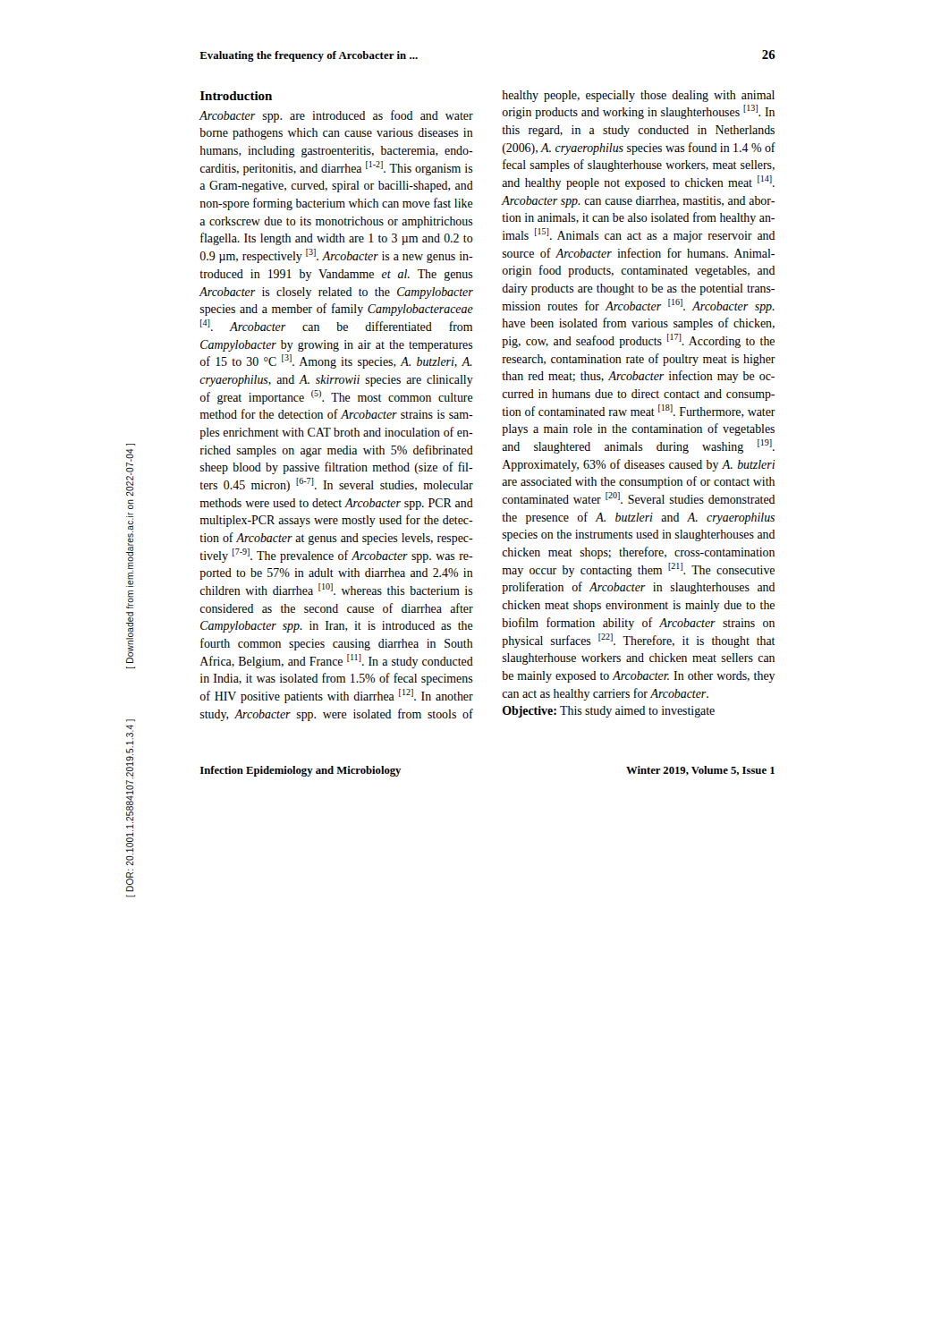[ DOR: 20.1001.1.25884107.2019.5.1.3.4 ] [ Downloaded from iem.modares.ac.ir on 2022-07-04 ]
Evaluating the frequency of Arcobacter in ...
26
Introduction
Arcobacter spp. are introduced as food and water borne pathogens which can cause various diseases in humans, including gastroenteritis, bacteremia, endocarditis, peritonitis, and diarrhea [1-2]. This organism is a Gram-negative, curved, spiral or bacilli-shaped, and non-spore forming bacterium which can move fast like a corkscrew due to its monotrichous or amphitrichous flagella. Its length and width are 1 to 3 µm and 0.2 to 0.9 µm, respectively [3]. Arcobacter is a new genus introduced in 1991 by Vandamme et al. The genus Arcobacter is closely related to the Campylobacter species and a member of family Campylobacteraceae [4]. Arcobacter can be differentiated from Campylobacter by growing in air at the temperatures of 15 to 30 °C [3]. Among its species, A. butzleri, A. cryaerophilus, and A. skirrowii species are clinically of great importance (5). The most common culture method for the detection of Arcobacter strains is samples enrichment with CAT broth and inoculation of enriched samples on agar media with 5% defibrinated sheep blood by passive filtration method (size of filters 0.45 micron) [6-7]. In several studies, molecular methods were used to detect Arcobacter spp. PCR and multiplex-PCR assays were mostly used for the detection of Arcobacter at genus and species levels, respectively [7-9]. The prevalence of Arcobacter spp. was reported to be 57% in adult with diarrhea and 2.4% in children with diarrhea [10]. whereas this bacterium is considered as the second cause of diarrhea after Campylobacter spp. in Iran, it is introduced as the fourth common species causing diarrhea in South Africa, Belgium, and France [11]. In a study conducted in India, it was isolated from 1.5% of fecal specimens of HIV positive patients with diarrhea [12]. In another study, Arcobacter spp. were isolated from stools of healthy people, especially those dealing with animal origin products and working in slaughterhouses [13]. In this regard, in a study conducted in Netherlands (2006), A. cryaerophilus species was found in 1.4 % of fecal samples of slaughterhouse workers, meat sellers, and healthy people not exposed to chicken meat [14]. Arcobacter spp. can cause diarrhea, mastitis, and abortion in animals, it can be also isolated from healthy animals [15]. Animals can act as a major reservoir and source of Arcobacter infection for humans. Animal-origin food products, contaminated vegetables, and dairy products are thought to be as the potential transmission routes for Arcobacter [16]. Arcobacter spp. have been isolated from various samples of chicken, pig, cow, and seafood products [17]. According to the research, contamination rate of poultry meat is higher than red meat; thus, Arcobacter infection may be occurred in humans due to direct contact and consumption of contaminated raw meat [18]. Furthermore, water plays a main role in the contamination of vegetables and slaughtered animals during washing [19]. Approximately, 63% of diseases caused by A. butzleri are associated with the consumption of or contact with contaminated water [20]. Several studies demonstrated the presence of A. butzleri and A. cryaerophilus species on the instruments used in slaughterhouses and chicken meat shops; therefore, cross-contamination may occur by contacting them [21]. The consecutive proliferation of Arcobacter in slaughterhouses and chicken meat shops environment is mainly due to the biofilm formation ability of Arcobacter strains on physical surfaces [22]. Therefore, it is thought that slaughterhouse workers and chicken meat sellers can be mainly exposed to Arcobacter. In other words, they can act as healthy carriers for Arcobacter.
Objective: This study aimed to investigate
Infection Epidemiology and Microbiology
Winter 2019, Volume 5, Issue 1